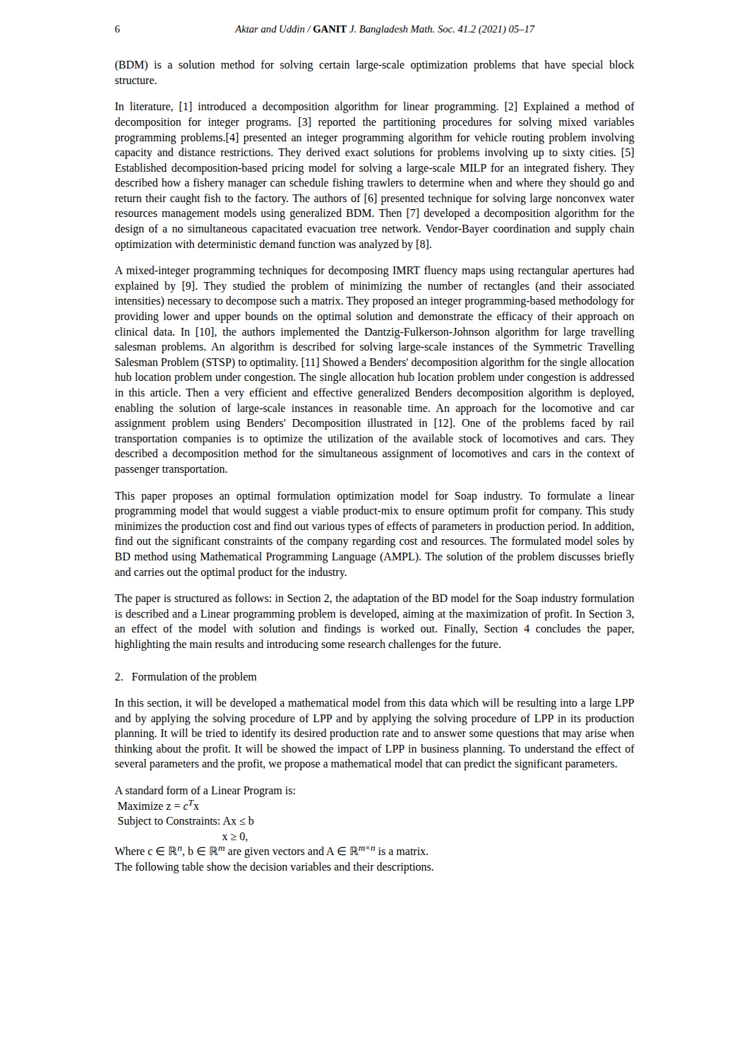6 Aktar and Uddin / GANIT J. Bangladesh Math. Soc. 41.2 (2021) 05–17
(BDM) is a solution method for solving certain large-scale optimization problems that have special block structure.
In literature, [1] introduced a decomposition algorithm for linear programming. [2] Explained a method of decomposition for integer programs. [3] reported the partitioning procedures for solving mixed variables programming problems.[4] presented an integer programming algorithm for vehicle routing problem involving capacity and distance restrictions. They derived exact solutions for problems involving up to sixty cities. [5] Established decomposition-based pricing model for solving a large-scale MILP for an integrated fishery. They described how a fishery manager can schedule fishing trawlers to determine when and where they should go and return their caught fish to the factory. The authors of [6] presented technique for solving large nonconvex water resources management models using generalized BDM. Then [7] developed a decomposition algorithm for the design of a no simultaneous capacitated evacuation tree network. Vendor-Bayer coordination and supply chain optimization with deterministic demand function was analyzed by [8].
A mixed-integer programming techniques for decomposing IMRT fluency maps using rectangular apertures had explained by [9]. They studied the problem of minimizing the number of rectangles (and their associated intensities) necessary to decompose such a matrix. They proposed an integer programming-based methodology for providing lower and upper bounds on the optimal solution and demonstrate the efficacy of their approach on clinical data. In [10], the authors implemented the Dantzig-Fulkerson-Johnson algorithm for large travelling salesman problems. An algorithm is described for solving large-scale instances of the Symmetric Travelling Salesman Problem (STSP) to optimality. [11] Showed a Benders' decomposition algorithm for the single allocation hub location problem under congestion. The single allocation hub location problem under congestion is addressed in this article. Then a very efficient and effective generalized Benders decomposition algorithm is deployed, enabling the solution of large-scale instances in reasonable time. An approach for the locomotive and car assignment problem using Benders' Decomposition illustrated in [12]. One of the problems faced by rail transportation companies is to optimize the utilization of the available stock of locomotives and cars. They described a decomposition method for the simultaneous assignment of locomotives and cars in the context of passenger transportation.
This paper proposes an optimal formulation optimization model for Soap industry. To formulate a linear programming model that would suggest a viable product-mix to ensure optimum profit for company. This study minimizes the production cost and find out various types of effects of parameters in production period. In addition, find out the significant constraints of the company regarding cost and resources. The formulated model soles by BD method using Mathematical Programming Language (AMPL). The solution of the problem discusses briefly and carries out the optimal product for the industry.
The paper is structured as follows: in Section 2, the adaptation of the BD model for the Soap industry formulation is described and a Linear programming problem is developed, aiming at the maximization of profit. In Section 3, an effect of the model with solution and findings is worked out. Finally, Section 4 concludes the paper, highlighting the main results and introducing some research challenges for the future.
2. Formulation of the problem
In this section, it will be developed a mathematical model from this data which will be resulting into a large LPP and by applying the solving procedure of LPP and by applying the solving procedure of LPP in its production planning. It will be tried to identify its desired production rate and to answer some questions that may arise when thinking about the profit. It will be showed the impact of LPP in business planning. To understand the effect of several parameters and the profit, we propose a mathematical model that can predict the significant parameters.
A standard form of a Linear Program is:
Maximize z = cTx Subject to Constraints: Ax ≤ b x ≥ 0,
Where c ∈ ℝn, b ∈ ℝm are given vectors and A ∈ ℝm×n is a matrix.
The following table show the decision variables and their descriptions.